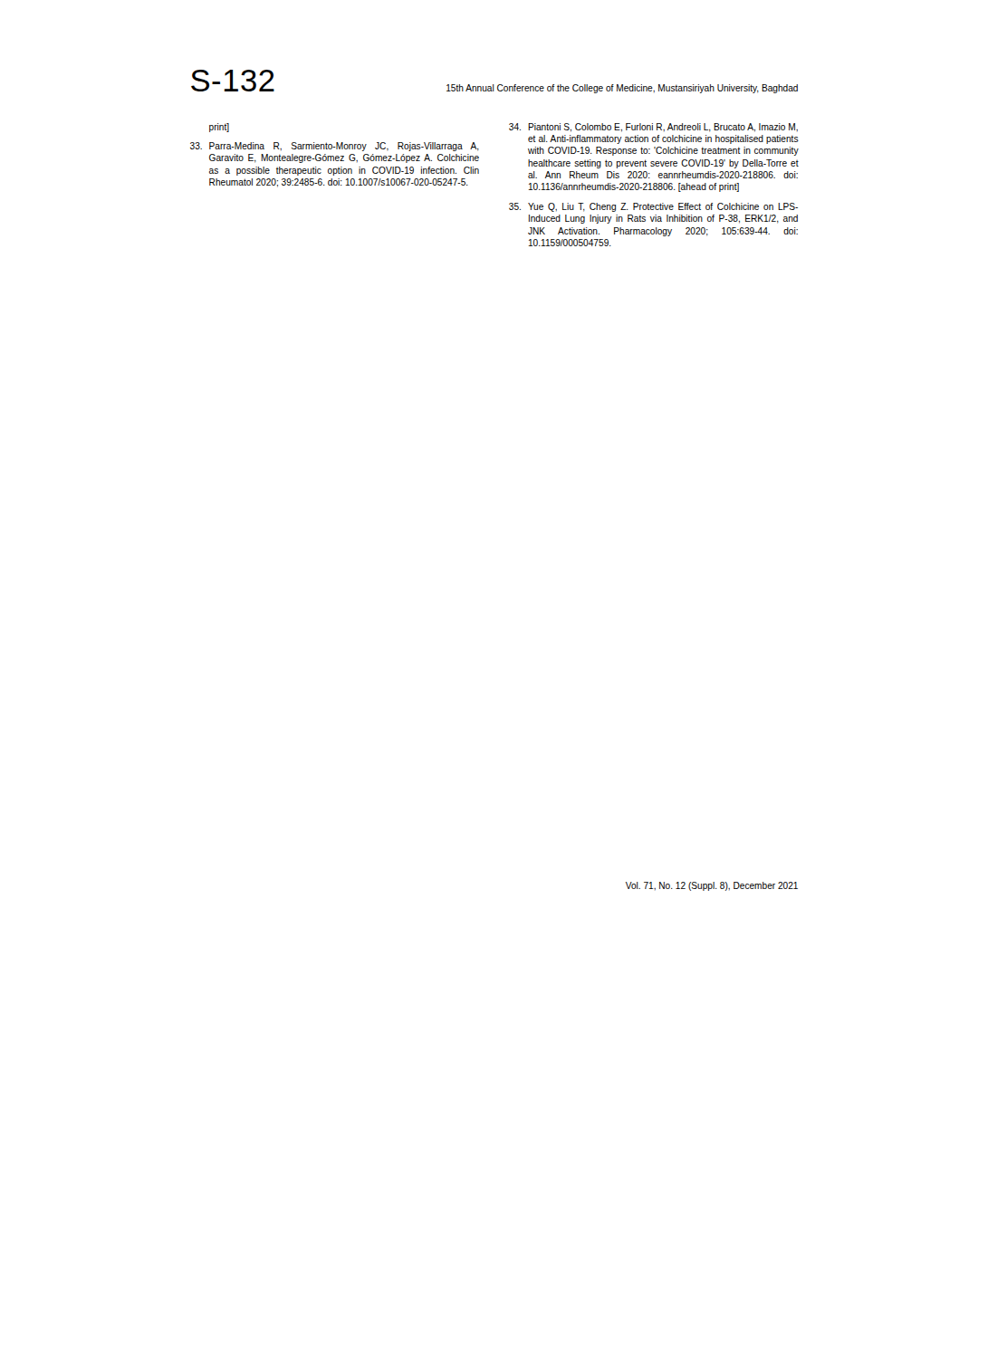S-132
15th Annual Conference of the College of Medicine, Mustansiriyah University, Baghdad
print]
33. Parra-Medina R, Sarmiento-Monroy JC, Rojas-Villarraga A, Garavito E, Montealegre-Gómez G, Gómez-López A. Colchicine as a possible therapeutic option in COVID-19 infection. Clin Rheumatol 2020; 39:2485-6. doi: 10.1007/s10067-020-05247-5.
34. Piantoni S, Colombo E, Furloni R, Andreoli L, Brucato A, Imazio M, et al. Anti-inflammatory action of colchicine in hospitalised patients with COVID-19. Response to: 'Colchicine treatment in community healthcare setting to prevent severe COVID-19' by Della-Torre et al. Ann Rheum Dis 2020: eannrheumdis-2020-218806. doi: 10.1136/annrheumdis-2020-218806. [ahead of print]
35. Yue Q, Liu T, Cheng Z. Protective Effect of Colchicine on LPS-Induced Lung Injury in Rats via Inhibition of P-38, ERK1/2, and JNK Activation. Pharmacology 2020; 105:639-44. doi: 10.1159/000504759.
Vol. 71, No. 12 (Suppl. 8), December 2021